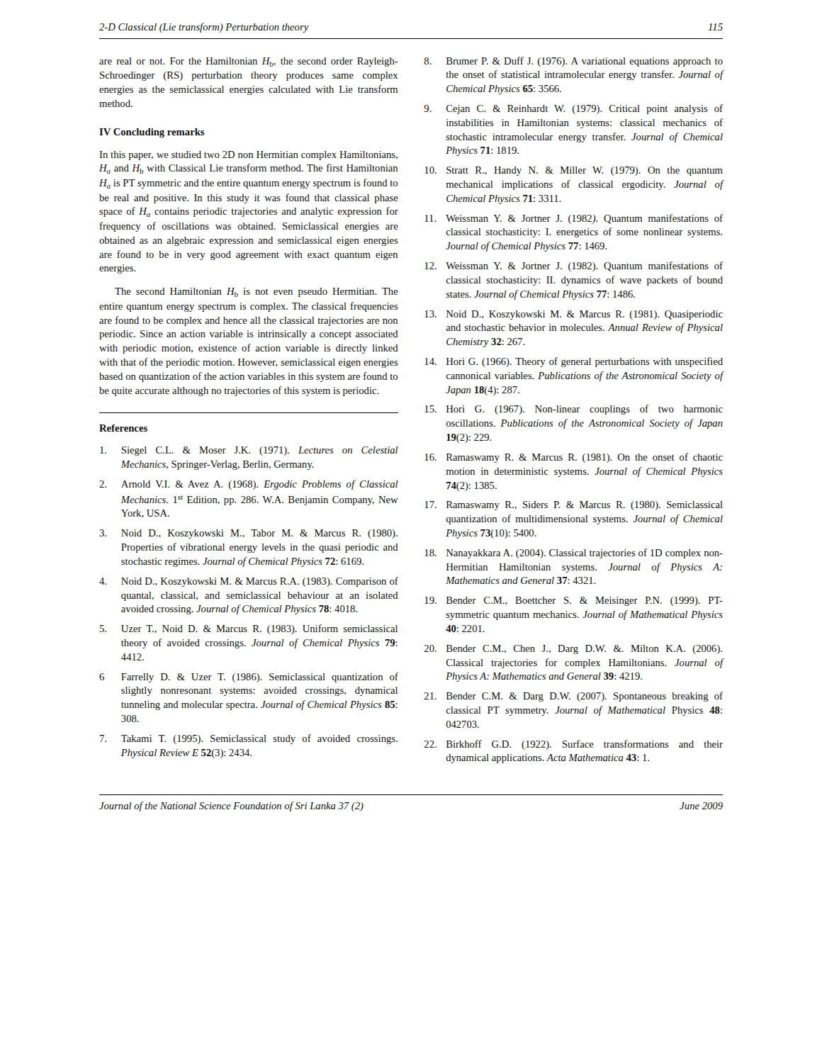2-D Classical (Lie transform) Perturbation theory 115
are real or not. For the Hamiltonian Hb, the second order Rayleigh-Schroedinger (RS) perturbation theory produces same complex energies as the semiclassical energies calculated with Lie transform method.
IV Concluding remarks
In this paper, we studied two 2D non Hermitian complex Hamiltonians, Ha and Hb with Classical Lie transform method. The first Hamiltonian Ha is PT symmetric and the entire quantum energy spectrum is found to be real and positive. In this study it was found that classical phase space of Ha contains periodic trajectories and analytic expression for frequency of oscillations was obtained. Semiclassical energies are obtained as an algebraic expression and semiclassical eigen energies are found to be in very good agreement with exact quantum eigen energies.
The second Hamiltonian Hb is not even pseudo Hermitian. The entire quantum energy spectrum is complex. The classical frequencies are found to be complex and hence all the classical trajectories are non periodic. Since an action variable is intrinsically a concept associated with periodic motion, existence of action variable is directly linked with that of the periodic motion. However, semiclassical eigen energies based on quantization of the action variables in this system are found to be quite accurate although no trajectories of this system is periodic.
References
Siegel C.L. & Moser J.K. (1971). Lectures on Celestial Mechanics, Springer-Verlag, Berlin, Germany.
Arnold V.I. & Avez A. (1968). Ergodic Problems of Classical Mechanics. 1st Edition, pp. 286. W.A. Benjamin Company, New York, USA.
Noid D., Koszykowski M., Tabor M. & Marcus R. (1980). Properties of vibrational energy levels in the quasi periodic and stochastic regimes. Journal of Chemical Physics 72: 6169.
Noid D., Koszykowski M. & Marcus R.A. (1983). Comparison of quantal, classical, and semiclassical behaviour at an isolated avoided crossing. Journal of Chemical Physics 78: 4018.
Uzer T., Noid D. & Marcus R. (1983). Uniform semiclassical theory of avoided crossings. Journal of Chemical Physics 79: 4412.
Farrelly D. & Uzer T. (1986). Semiclassical quantization of slightly nonresonant systems: avoided crossings, dynamical tunneling and molecular spectra. Journal of Chemical Physics 85: 308.
Takami T. (1995). Semiclassical study of avoided crossings. Physical Review E 52(3): 2434.
Brumer P. & Duff J. (1976). A variational equations approach to the onset of statistical intramolecular energy transfer. Journal of Chemical Physics 65: 3566.
Cejan C. & Reinhardt W. (1979). Critical point analysis of instabilities in Hamiltonian systems: classical mechanics of stochastic intramolecular energy transfer. Journal of Chemical Physics 71: 1819.
Stratt R., Handy N. & Miller W. (1979). On the quantum mechanical implications of classical ergodicity. Journal of Chemical Physics 71: 3311.
Weissman Y. & Jortner J. (1982). Quantum manifestations of classical stochasticity: I. energetics of some nonlinear systems. Journal of Chemical Physics 77: 1469.
Weissman Y. & Jortner J. (1982). Quantum manifestations of classical stochasticity: II. dynamics of wave packets of bound states. Journal of Chemical Physics 77: 1486.
Noid D., Koszykowski M. & Marcus R. (1981). Quasiperiodic and stochastic behavior in molecules. Annual Review of Physical Chemistry 32: 267.
Hori G. (1966). Theory of general perturbations with unspecified cannonical variables. Publications of the Astronomical Society of Japan 18(4): 287.
Hori G. (1967). Non-linear couplings of two harmonic oscillations. Publications of the Astronomical Society of Japan 19(2): 229.
Ramaswamy R. & Marcus R. (1981). On the onset of chaotic motion in deterministic systems. Journal of Chemical Physics 74(2): 1385.
Ramaswamy R., Siders P. & Marcus R. (1980). Semiclassical quantization of multidimensional systems. Journal of Chemical Physics 73(10): 5400.
Nanayakkara A. (2004). Classical trajectories of 1D complex non-Hermitian Hamiltonian systems. Journal of Physics A: Mathematics and General 37: 4321.
Bender C.M., Boettcher S. & Meisinger P.N. (1999). PT-symmetric quantum mechanics. Journal of Mathematical Physics 40: 2201.
Bender C.M., Chen J., Darg D.W. &. Milton K.A. (2006). Classical trajectories for complex Hamiltonians. Journal of Physics A: Mathematics and General 39: 4219.
Bender C.M. & Darg D.W. (2007). Spontaneous breaking of classical PT symmetry. Journal of Mathematical Physics 48: 042703.
Birkhoff G.D. (1922). Surface transformations and their dynamical applications. Acta Mathematica 43: 1.
Journal of the National Science Foundation of Sri Lanka 37 (2) June 2009